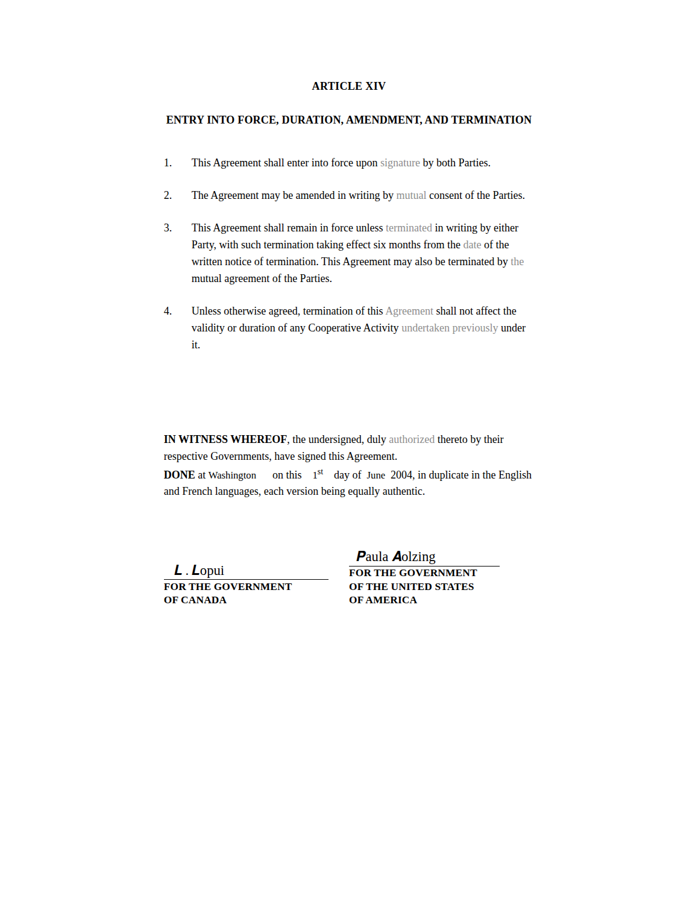ARTICLE XIV
ENTRY INTO FORCE, DURATION, AMENDMENT, AND TERMINATION
1. This Agreement shall enter into force upon signature by both Parties.
2. The Agreement may be amended in writing by mutual consent of the Parties.
3. This Agreement shall remain in force unless terminated in writing by either Party, with such termination taking effect six months from the date of the written notice of termination. This Agreement may also be terminated by the mutual agreement of the Parties.
4. Unless otherwise agreed, termination of this Agreement shall not affect the validity or duration of any Cooperative Activity undertaken previously under it.
IN WITNESS WHEREOF, the undersigned, duly authorized thereto by their respective Governments, have signed this Agreement.
DONE at Washington on this 1st day of June 2004, in duplicate in the English and French languages, each version being equally authentic.
| 𝑳 . 𝑳opui FOR THE GOVERNMENT OF CANADA | 𝑷aula 𝑨olzing FOR THE GOVERNMENT OF THE UNITED STATES OF AMERICA |